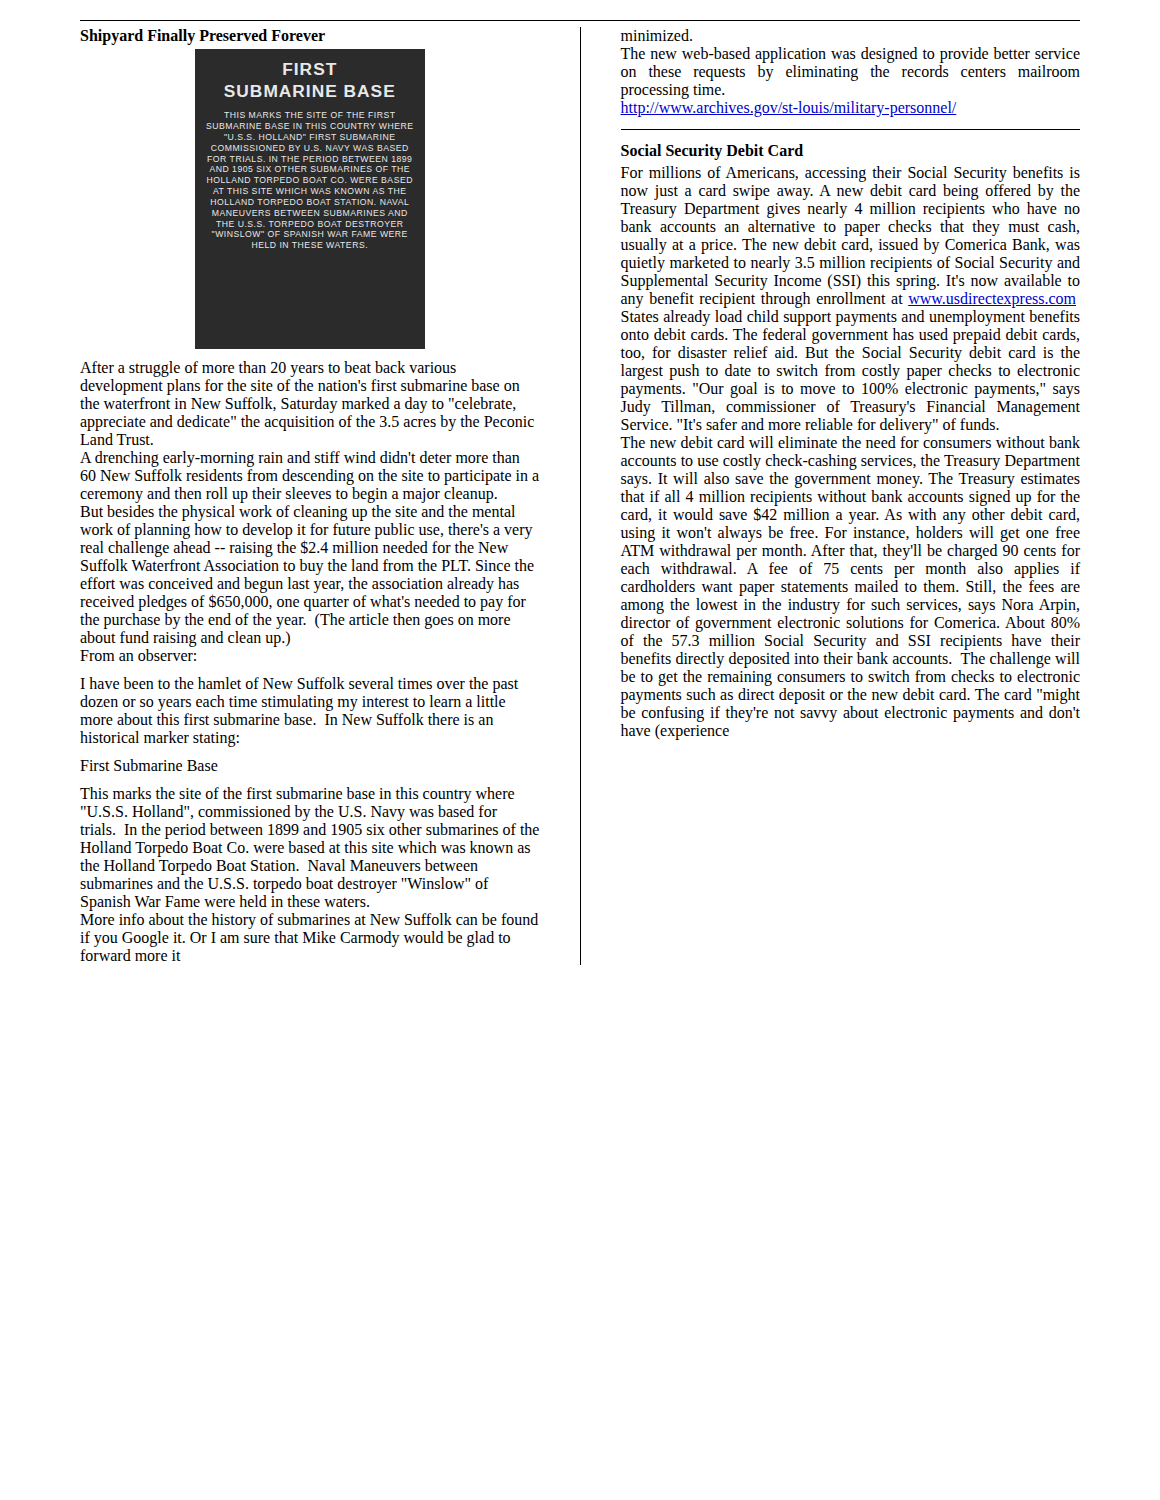Shipyard Finally Preserved Forever
FIRST
SUBMARINE BASE THIS MARKS THE SITE OF THE FIRST SUBMARINE BASE IN THIS COUNTRY WHERE "U.S.S. HOLLAND" FIRST SUBMARINE COMMISSIONED BY U.S. NAVY WAS BASED FOR TRIALS. IN THE PERIOD BETWEEN 1899 AND 1905 SIX OTHER SUBMARINES OF THE HOLLAND TORPEDO BOAT CO. WERE BASED AT THIS SITE WHICH WAS KNOWN AS THE HOLLAND TORPEDO BOAT STATION. NAVAL MANEUVERS BETWEEN SUBMARINES AND THE U.S.S. TORPEDO BOAT DESTROYER "WINSLOW" OF SPANISH WAR FAME WERE HELD IN THESE WATERS.
After a struggle of more than 20 years to beat back various development plans for the site of the nation's first submarine base on the waterfront in New Suffolk, Saturday marked a day to "celebrate, appreciate and dedicate" the acquisition of the 3.5 acres by the Peconic Land Trust.
A drenching early-morning rain and stiff wind didn't deter more than 60 New Suffolk residents from descending on the site to participate in a ceremony and then roll up their sleeves to begin a major cleanup.
But besides the physical work of cleaning up the site and the mental work of planning how to develop it for future public use, there's a very real challenge ahead -- raising the $2.4 million needed for the New Suffolk Waterfront Association to buy the land from the PLT. Since the effort was conceived and begun last year, the association already has received pledges of $650,000, one quarter of what's needed to pay for the purchase by the end of the year. (The article then goes on more about fund raising and clean up.)
From an observer:
I have been to the hamlet of New Suffolk several times over the past dozen or so years each time stimulating my interest to learn a little more about this first submarine base. In New Suffolk there is an historical marker stating:
First Submarine Base
This marks the site of the first submarine base in this country where "U.S.S. Holland", commissioned by the U.S. Navy was based for trials. In the period between 1899 and 1905 six other submarines of the Holland Torpedo Boat Co. were based at this site which was known as the Holland Torpedo Boat Station. Naval Maneuvers between submarines and the U.S.S. torpedo boat destroyer "Winslow" of Spanish War Fame were held in these waters.
More info about the history of submarines at New Suffolk can be found if you Google it. Or I am sure that Mike Carmody would be glad to forward more it
minimized.
The new web-based application was designed to provide better service on these requests by eliminating the records centers mailroom processing time.
http://www.archives.gov/st-louis/military-personnel/
Social Security Debit Card
For millions of Americans, accessing their Social Security benefits is now just a card swipe away. A new debit card being offered by the Treasury Department gives nearly 4 million recipients who have no bank accounts an alternative to paper checks that they must cash, usually at a price. The new debit card, issued by Comerica Bank, was quietly marketed to nearly 3.5 million recipients of Social Security and Supplemental Security Income (SSI) this spring. It's now available to any benefit recipient through enrollment at www.usdirectexpress.com States already load child support payments and unemployment benefits onto debit cards. The federal government has used prepaid debit cards, too, for disaster relief aid. But the Social Security debit card is the largest push to date to switch from costly paper checks to electronic payments. "Our goal is to move to 100% electronic payments," says Judy Tillman, commissioner of Treasury's Financial Management Service. "It's safer and more reliable for delivery" of funds.
The new debit card will eliminate the need for consumers without bank accounts to use costly check-cashing services, the Treasury Department says. It will also save the government money. The Treasury estimates that if all 4 million recipients without bank accounts signed up for the card, it would save $42 million a year. As with any other debit card, using it won't always be free. For instance, holders will get one free ATM withdrawal per month. After that, they'll be charged 90 cents for each withdrawal. A fee of 75 cents per month also applies if cardholders want paper statements mailed to them. Still, the fees are among the lowest in the industry for such services, says Nora Arpin, director of government electronic solutions for Comerica. About 80% of the 57.3 million Social Security and SSI recipients have their benefits directly deposited into their bank accounts. The challenge will be to get the remaining consumers to switch from checks to electronic payments such as direct deposit or the new debit card. The card "might be confusing if they're not savvy about electronic payments and don't have (experience